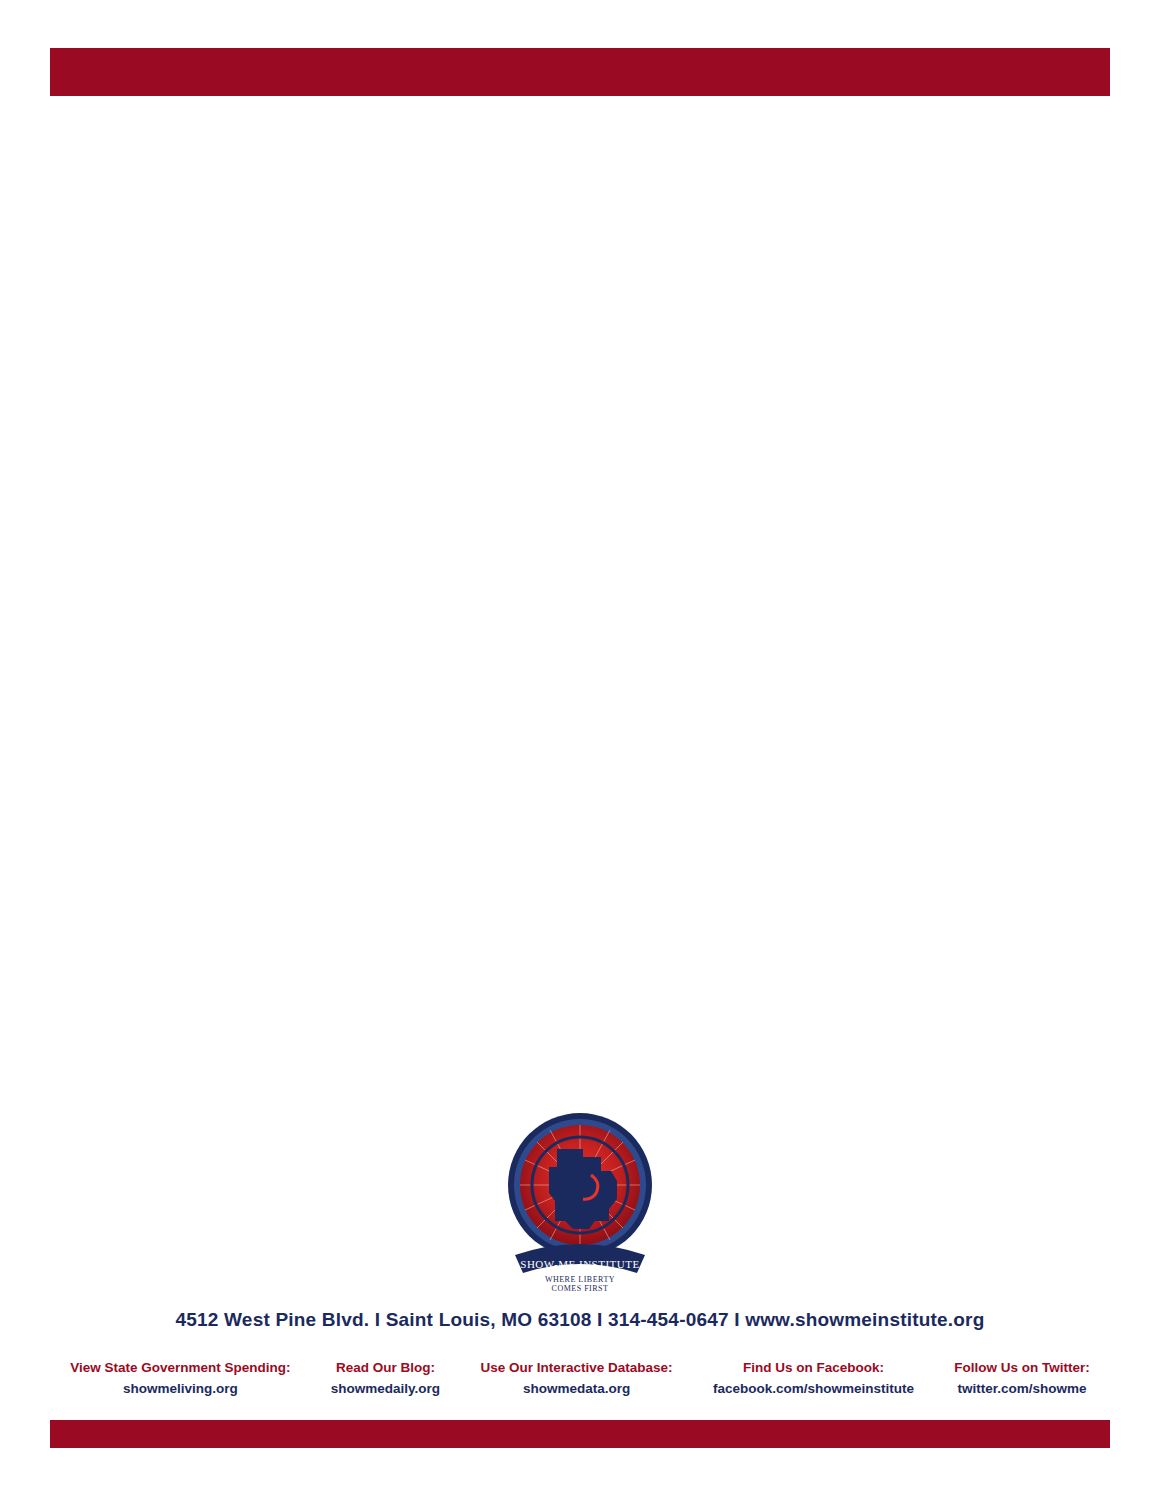SHOW-ME INSTITUTE WHERE LIBERTY COMES FIRST
4512 West Pine Blvd. I Saint Louis, MO 63108 I 314-454-0647 I www.showmeinstitute.org
View State Government Spending:
showmeliving.org
Read Our Blog:
showmedaily.org
Use Our Interactive Database:
showmedata.org
Find Us on Facebook:
facebook.com/showmeinstitute
Follow Us on Twitter:
twitter.com/showme